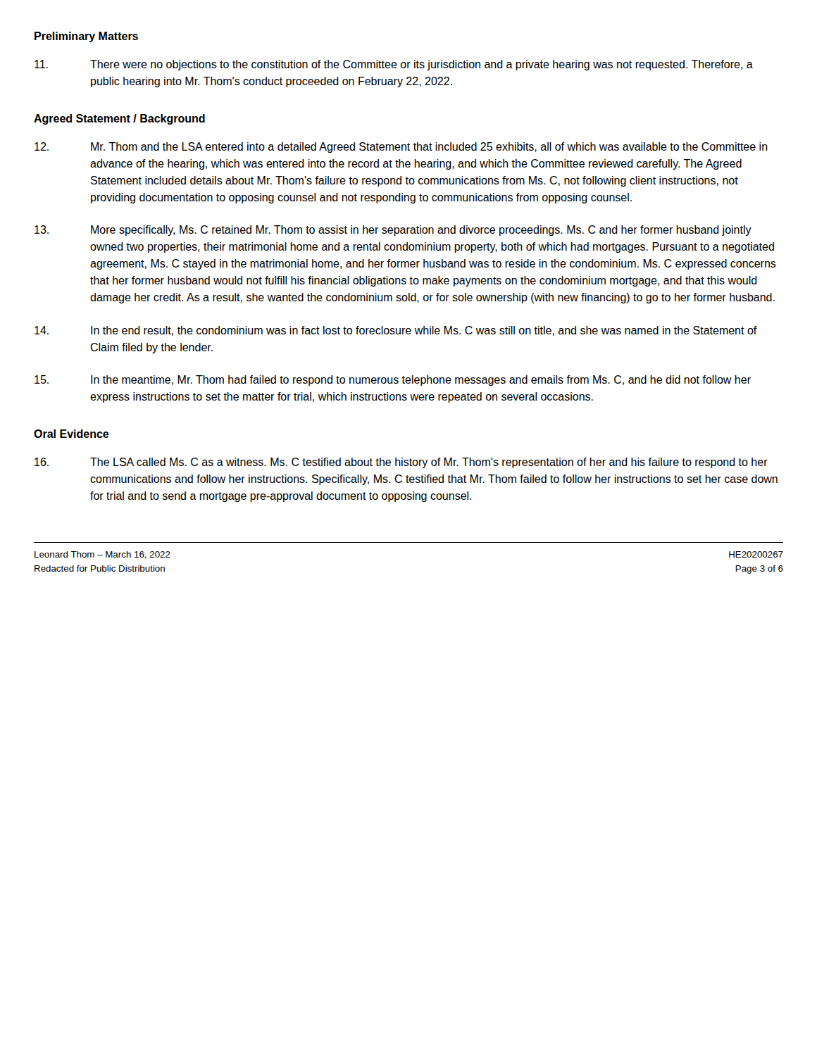Preliminary Matters
11. There were no objections to the constitution of the Committee or its jurisdiction and a private hearing was not requested. Therefore, a public hearing into Mr. Thom's conduct proceeded on February 22, 2022.
Agreed Statement / Background
12. Mr. Thom and the LSA entered into a detailed Agreed Statement that included 25 exhibits, all of which was available to the Committee in advance of the hearing, which was entered into the record at the hearing, and which the Committee reviewed carefully. The Agreed Statement included details about Mr. Thom's failure to respond to communications from Ms. C, not following client instructions, not providing documentation to opposing counsel and not responding to communications from opposing counsel.
13. More specifically, Ms. C retained Mr. Thom to assist in her separation and divorce proceedings. Ms. C and her former husband jointly owned two properties, their matrimonial home and a rental condominium property, both of which had mortgages. Pursuant to a negotiated agreement, Ms. C stayed in the matrimonial home, and her former husband was to reside in the condominium. Ms. C expressed concerns that her former husband would not fulfill his financial obligations to make payments on the condominium mortgage, and that this would damage her credit. As a result, she wanted the condominium sold, or for sole ownership (with new financing) to go to her former husband.
14. In the end result, the condominium was in fact lost to foreclosure while Ms. C was still on title, and she was named in the Statement of Claim filed by the lender.
15. In the meantime, Mr. Thom had failed to respond to numerous telephone messages and emails from Ms. C, and he did not follow her express instructions to set the matter for trial, which instructions were repeated on several occasions.
Oral Evidence
16. The LSA called Ms. C as a witness. Ms. C testified about the history of Mr. Thom's representation of her and his failure to respond to her communications and follow her instructions. Specifically, Ms. C testified that Mr. Thom failed to follow her instructions to set her case down for trial and to send a mortgage pre-approval document to opposing counsel.
Leonard Thom – March 16, 2022 Redacted for Public Distribution
HE20200267 Page 3 of 6